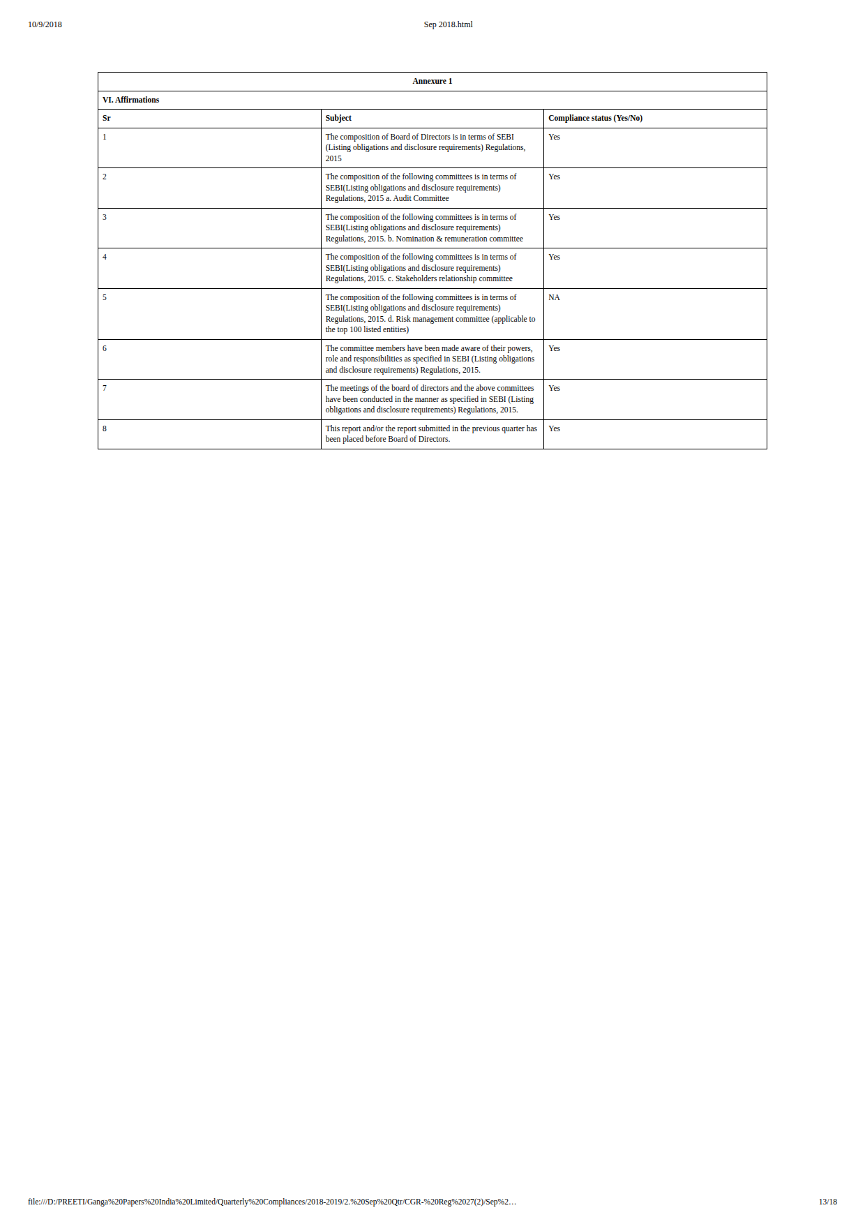10/9/2018
Sep 2018.html
| Annexure 1 |
| VI. Affirmations |
| Sr | Subject | Compliance status (Yes/No) |
| 1 | The composition of Board of Directors is in terms of SEBI (Listing obligations and disclosure requirements) Regulations, 2015 | Yes |
| 2 | The composition of the following committees is in terms of SEBI(Listing obligations and disclosure requirements) Regulations, 2015 a. Audit Committee | Yes |
| 3 | The composition of the following committees is in terms of SEBI(Listing obligations and disclosure requirements) Regulations, 2015. b. Nomination & remuneration committee | Yes |
| 4 | The composition of the following committees is in terms of SEBI(Listing obligations and disclosure requirements) Regulations, 2015. c. Stakeholders relationship committee | Yes |
| 5 | The composition of the following committees is in terms of SEBI(Listing obligations and disclosure requirements) Regulations, 2015. d. Risk management committee (applicable to the top 100 listed entities) | NA |
| 6 | The committee members have been made aware of their powers, role and responsibilities as specified in SEBI (Listing obligations and disclosure requirements) Regulations, 2015. | Yes |
| 7 | The meetings of the board of directors and the above committees have been conducted in the manner as specified in SEBI (Listing obligations and disclosure requirements) Regulations, 2015. | Yes |
| 8 | This report and/or the report submitted in the previous quarter has been placed before Board of Directors. | Yes |
file:///D:/PREETI/Ganga%20Papers%20India%20Limited/Quarterly%20Compliances/2018-2019/2.%20Sep%20Qtr/CGR-%20Reg%2027(2)/Sep%2…
13/18